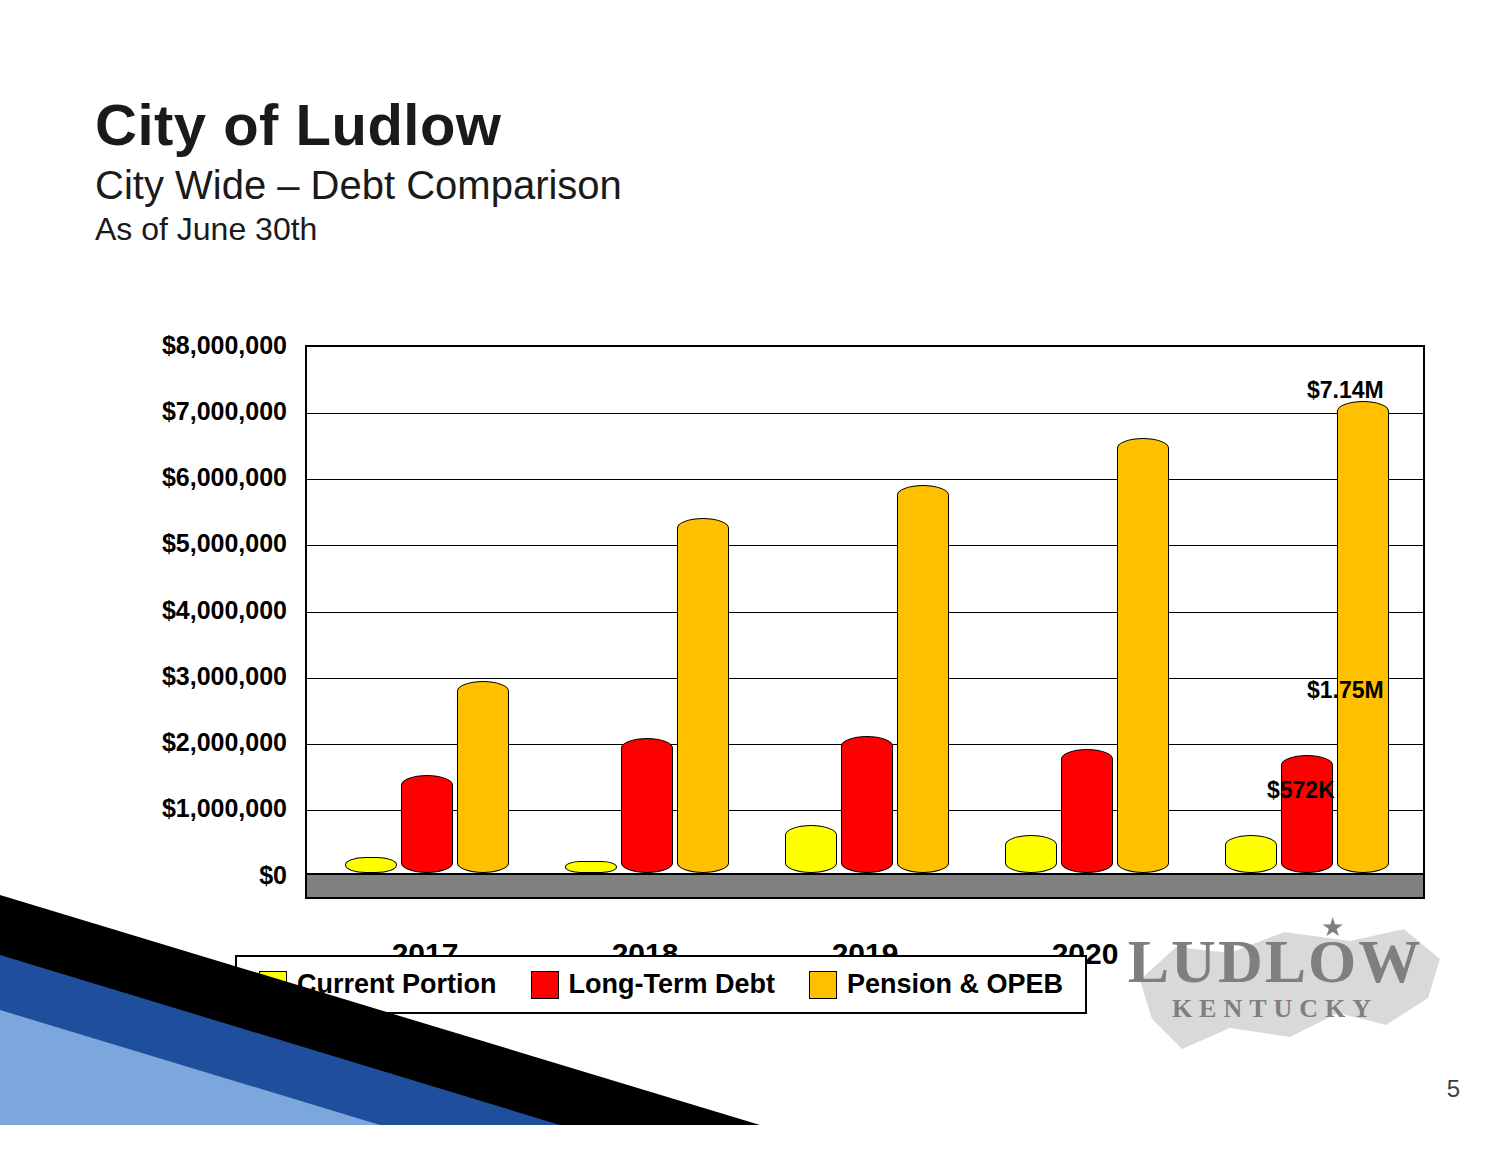City of Ludlow
City Wide – Debt Comparison
As of June 30th
$8,000,000 $7,000,000 $6,000,000 $5,000,000 $4,000,000 $3,000,000 $2,000,000 $1,000,000 $0
$7.14M
$1.75M
$572K
2017 2018 2019 2020 2021
Current Portion
Long-Term Debt
Pension & OPEB
★
LUDLOW
KENTUCKY
5